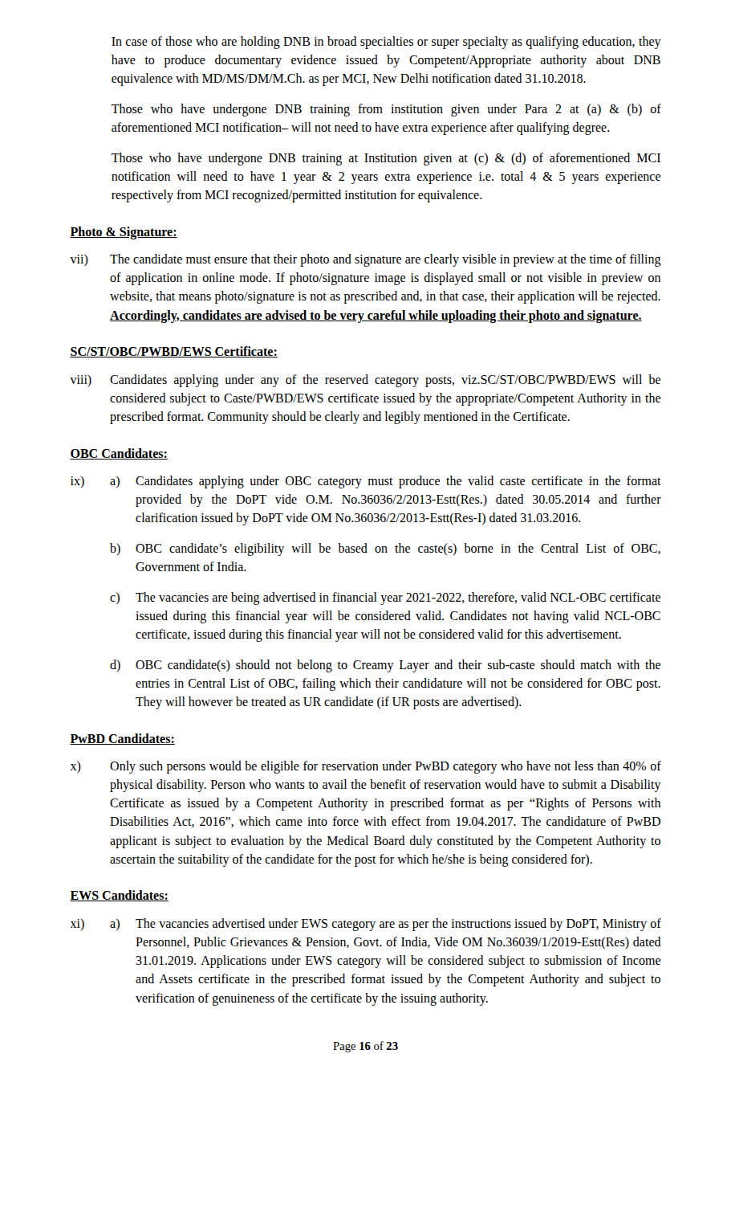In case of those who are holding DNB in broad specialties or super specialty as qualifying education, they have to produce documentary evidence issued by Competent/Appropriate authority about DNB equivalence with MD/MS/DM/M.Ch. as per MCI, New Delhi notification dated 31.10.2018.
Those who have undergone DNB training from institution given under Para 2 at (a) & (b) of aforementioned MCI notification– will not need to have extra experience after qualifying degree.
Those who have undergone DNB training at Institution given at (c) & (d) of aforementioned MCI notification will need to have 1 year & 2 years extra experience i.e. total 4 & 5 years experience respectively from MCI recognized/permitted institution for equivalence.
Photo & Signature:
vii)
The candidate must ensure that their photo and signature are clearly visible in preview at the time of filling of application in online mode. If photo/signature image is displayed small or not visible in preview on website, that means photo/signature is not as prescribed and, in that case, their application will be rejected. Accordingly, candidates are advised to be very careful while uploading their photo and signature.
SC/ST/OBC/PWBD/EWS Certificate:
viii)
Candidates applying under any of the reserved category posts, viz.SC/ST/OBC/PWBD/EWS will be considered subject to Caste/PWBD/EWS certificate issued by the appropriate/Competent Authority in the prescribed format. Community should be clearly and legibly mentioned in the Certificate.
OBC Candidates:
ix)
a)
Candidates applying under OBC category must produce the valid caste certificate in the format provided by the DoPT vide O.M. No.36036/2/2013-Estt(Res.) dated 30.05.2014 and further clarification issued by DoPT vide OM No.36036/2/2013-Estt(Res-I) dated 31.03.2016.
b)
OBC candidate’s eligibility will be based on the caste(s) borne in the Central List of OBC, Government of India.
c)
The vacancies are being advertised in financial year 2021-2022, therefore, valid NCL-OBC certificate issued during this financial year will be considered valid. Candidates not having valid NCL-OBC certificate, issued during this financial year will not be considered valid for this advertisement.
d)
OBC candidate(s) should not belong to Creamy Layer and their sub-caste should match with the entries in Central List of OBC, failing which their candidature will not be considered for OBC post. They will however be treated as UR candidate (if UR posts are advertised).
PwBD Candidates:
x)
Only such persons would be eligible for reservation under PwBD category who have not less than 40% of physical disability. Person who wants to avail the benefit of reservation would have to submit a Disability Certificate as issued by a Competent Authority in prescribed format as per “Rights of Persons with Disabilities Act, 2016”, which came into force with effect from 19.04.2017. The candidature of PwBD applicant is subject to evaluation by the Medical Board duly constituted by the Competent Authority to ascertain the suitability of the candidate for the post for which he/she is being considered for).
EWS Candidates:
xi)
a)
The vacancies advertised under EWS category are as per the instructions issued by DoPT, Ministry of Personnel, Public Grievances & Pension, Govt. of India, Vide OM No.36039/1/2019-Estt(Res) dated 31.01.2019. Applications under EWS category will be considered subject to submission of Income and Assets certificate in the prescribed format issued by the Competent Authority and subject to verification of genuineness of the certificate by the issuing authority.
Page 16 of 23